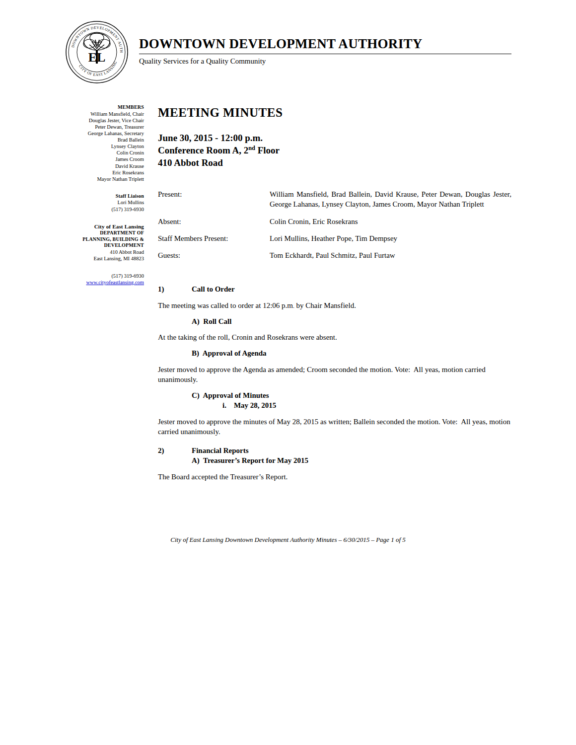EL DOWNTOWN DEVELOPMENT AUTHORITY CITY OF EAST LANSING
DOWNTOWN DEVELOPMENT AUTHORITY
Quality Services for a Quality Community
MEMBERS
William Mansfield, Chair
Douglas Jester, Vice Chair
Peter Dewan, Treasurer
George Lahanas, Secretary
Brad Ballein
Lynsey Clayton
Colin Cronin
James Croom
David Krause
Eric Rosekrans
Mayor Nathan Triplett
Staff Liaison
Lori Mullins
(517) 319-6930
City of East Lansing
DEPARTMENT OF
PLANNING, BUILDING &
DEVELOPMENT
410 Abbot Road
East Lansing, MI 48823
(517) 319-6930
www.cityofeastlansing.com
MEETING MINUTES
June 30, 2015 - 12:00 p.m.
Conference Room A, 2nd Floor
410 Abbot Road
| Present: | William Mansfield, Brad Ballein, David Krause, Peter Dewan, Douglas Jester, George Lahanas, Lynsey Clayton, James Croom, Mayor Nathan Triplett |
| Absent: | Colin Cronin, Eric Rosekrans |
| Staff Members Present: | Lori Mullins, Heather Pope, Tim Dempsey |
| Guests: | Tom Eckhardt, Paul Schmitz, Paul Furtaw |
1) Call to Order
The meeting was called to order at 12:06 p.m. by Chair Mansfield.
A) Roll Call
At the taking of the roll, Cronin and Rosekrans were absent.
B) Approval of Agenda
Jester moved to approve the Agenda as amended; Croom seconded the motion. Vote: All yeas, motion carried unanimously.
C) Approval of Minutes
i. May 28, 2015
Jester moved to approve the minutes of May 28, 2015 as written; Ballein seconded the motion. Vote: All yeas, motion carried unanimously.
2) Financial Reports
A) Treasurer’s Report for May 2015
The Board accepted the Treasurer’s Report.
City of East Lansing Downtown Development Authority Minutes – 6/30/2015 – Page 1 of 5